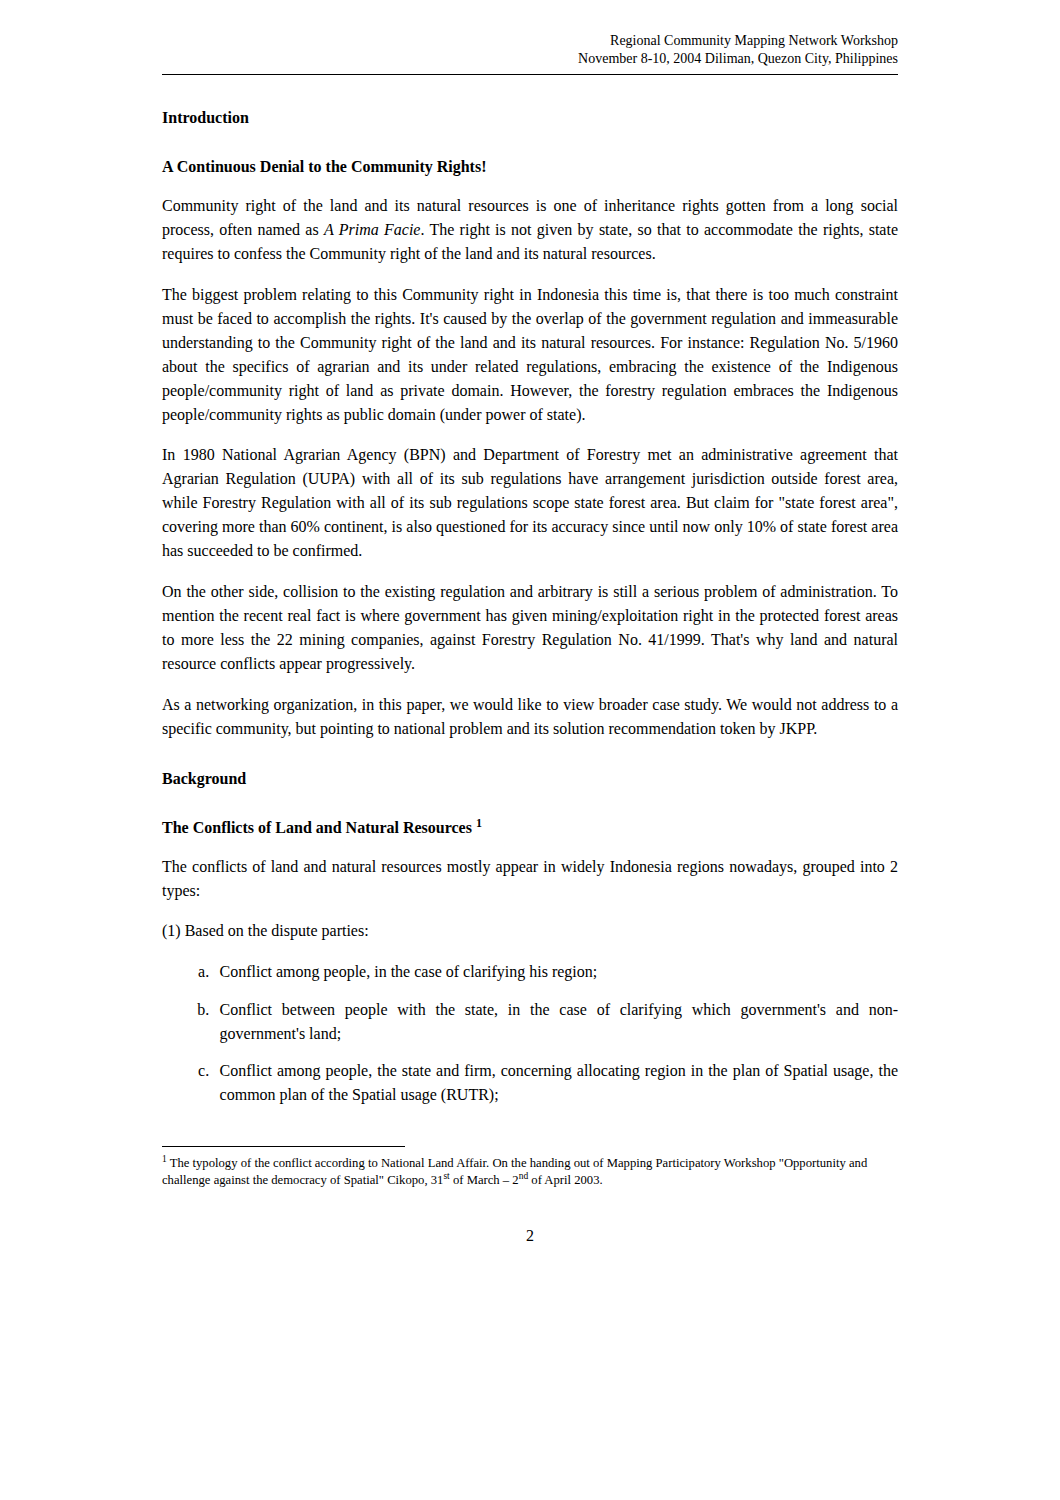Regional Community Mapping Network Workshop
November 8-10, 2004 Diliman, Quezon City, Philippines
Introduction
A Continuous Denial to the Community Rights!
Community right of the land and its natural resources is one of inheritance rights gotten from a long social process, often named as A Prima Facie. The right is not given by state, so that to accommodate the rights, state requires to confess the Community right of the land and its natural resources.
The biggest problem relating to this Community right in Indonesia this time is, that there is too much constraint must be faced to accomplish the rights. It's caused by the overlap of the government regulation and immeasurable understanding to the Community right of the land and its natural resources. For instance: Regulation No. 5/1960 about the specifics of agrarian and its under related regulations, embracing the existence of the Indigenous people/community right of land as private domain. However, the forestry regulation embraces the Indigenous people/community rights as public domain (under power of state).
In 1980 National Agrarian Agency (BPN) and Department of Forestry met an administrative agreement that Agrarian Regulation (UUPA) with all of its sub regulations have arrangement jurisdiction outside forest area, while Forestry Regulation with all of its sub regulations scope state forest area. But claim for "state forest area", covering more than 60% continent, is also questioned for its accuracy since until now only 10% of state forest area has succeeded to be confirmed.
On the other side, collision to the existing regulation and arbitrary is still a serious problem of administration. To mention the recent real fact is where government has given mining/exploitation right in the protected forest areas to more less the 22 mining companies, against Forestry Regulation No. 41/1999. That's why land and natural resource conflicts appear progressively.
As a networking organization, in this paper, we would like to view broader case study. We would not address to a specific community, but pointing to national problem and its solution recommendation token by JKPP.
Background
The Conflicts of Land and Natural Resources 1
The conflicts of land and natural resources mostly appear in widely Indonesia regions nowadays, grouped into 2 types:
(1) Based on the dispute parties:
Conflict among people, in the case of clarifying his region;
Conflict between people with the state, in the case of clarifying which government's and non-government's land;
Conflict among people, the state and firm, concerning allocating region in the plan of Spatial usage, the common plan of the Spatial usage (RUTR);
1 The typology of the conflict according to National Land Affair. On the handing out of Mapping Participatory Workshop "Opportunity and challenge against the democracy of Spatial" Cikopo, 31st of March – 2nd of April 2003.
2